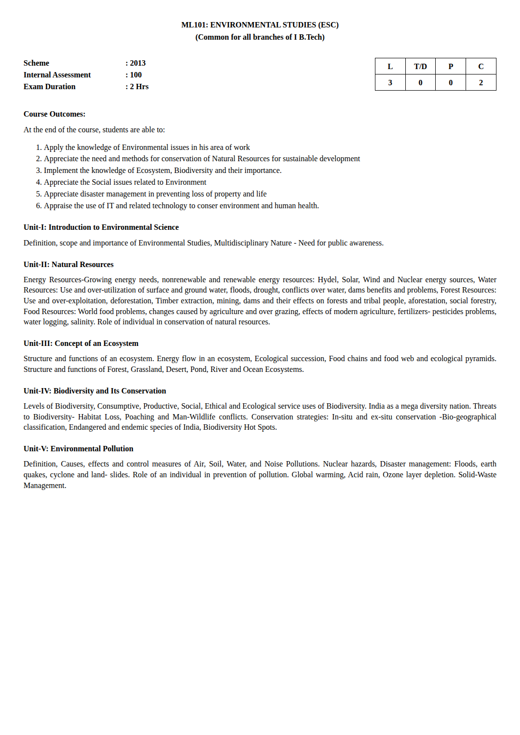ML101: ENVIRONMENTAL STUDIES (ESC)
(Common for all branches of I B.Tech)
| L | T/D | P | C |
| --- | --- | --- | --- |
| 3 | 0 | 0 | 2 |
Scheme: 2013
Internal Assessment: 100
Exam Duration: 2 Hrs
Course Outcomes:
At the end of the course, students are able to:
Apply the knowledge of Environmental issues in his area of work
Appreciate the need and methods for conservation of Natural Resources for sustainable development
Implement the knowledge of Ecosystem, Biodiversity and their importance.
Appreciate the Social issues related to Environment
Appreciate disaster management in preventing loss of property and life
Appraise the use of IT and related technology to conser environment and human health.
Unit-I: Introduction to Environmental Science
Definition, scope and importance of Environmental Studies, Multidisciplinary Nature - Need for public awareness.
Unit-II: Natural Resources
Energy Resources-Growing energy needs, nonrenewable and renewable energy resources: Hydel, Solar, Wind and Nuclear energy sources, Water Resources: Use and over-utilization of surface and ground water, floods, drought, conflicts over water, dams benefits and problems, Forest Resources: Use and over-exploitation, deforestation, Timber extraction, mining, dams and their effects on forests and tribal people, aforestation, social forestry, Food Resources: World food problems, changes caused by agriculture and over grazing, effects of modern agriculture, fertilizers- pesticides problems, water logging, salinity. Role of individual in conservation of natural resources.
Unit-III: Concept of an Ecosystem
Structure and functions of an ecosystem. Energy flow in an ecosystem, Ecological succession, Food chains and food web and ecological pyramids. Structure and functions of Forest, Grassland, Desert, Pond, River and Ocean Ecosystems.
Unit-IV: Biodiversity and Its Conservation
Levels of Biodiversity, Consumptive, Productive, Social, Ethical and Ecological service uses of Biodiversity. India as a mega diversity nation. Threats to Biodiversity- Habitat Loss, Poaching and Man-Wildlife conflicts. Conservation strategies: In-situ and ex-situ conservation -Bio-geographical classification, Endangered and endemic species of India, Biodiversity Hot Spots.
Unit-V: Environmental Pollution
Definition, Causes, effects and control measures of Air, Soil, Water, and Noise Pollutions. Nuclear hazards, Disaster management: Floods, earth quakes, cyclone and land- slides. Role of an individual in prevention of pollution. Global warming, Acid rain, Ozone layer depletion. Solid-Waste Management.